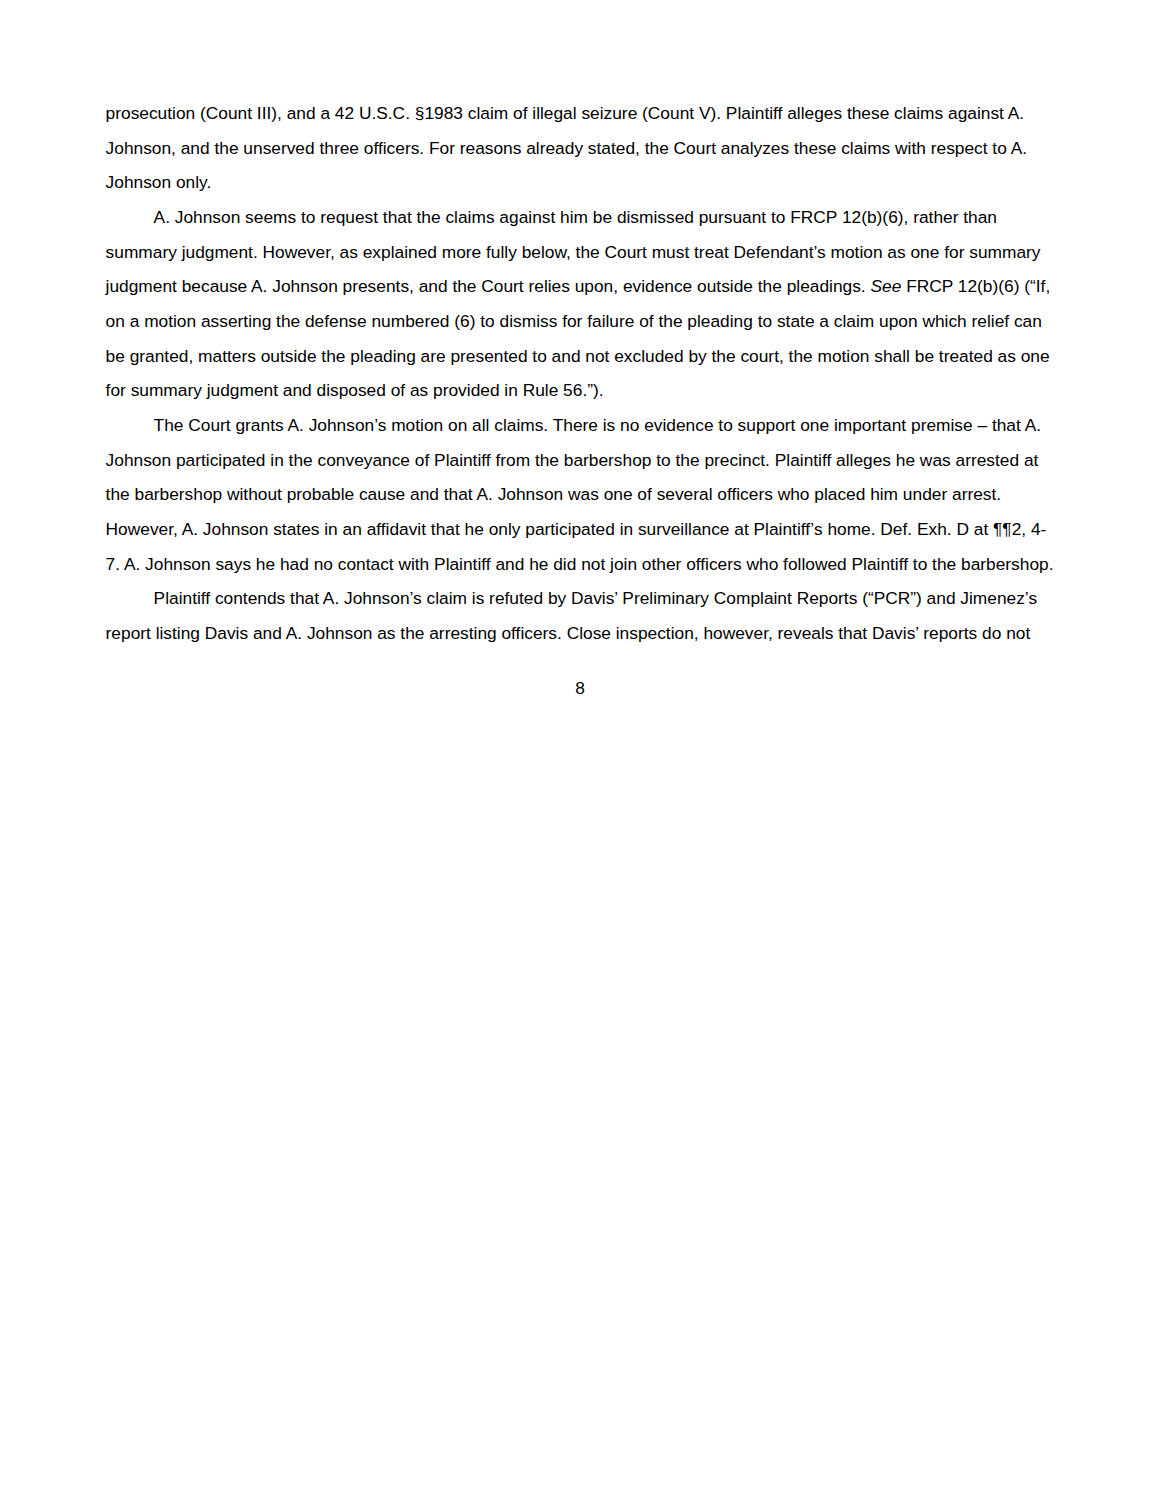prosecution (Count III), and a 42 U.S.C. §1983 claim of illegal seizure (Count V). Plaintiff alleges these claims against A. Johnson, and the unserved three officers. For reasons already stated, the Court analyzes these claims with respect to A. Johnson only.
A. Johnson seems to request that the claims against him be dismissed pursuant to FRCP 12(b)(6), rather than summary judgment. However, as explained more fully below, the Court must treat Defendant’s motion as one for summary judgment because A. Johnson presents, and the Court relies upon, evidence outside the pleadings. See FRCP 12(b)(6) (“If, on a motion asserting the defense numbered (6) to dismiss for failure of the pleading to state a claim upon which relief can be granted, matters outside the pleading are presented to and not excluded by the court, the motion shall be treated as one for summary judgment and disposed of as provided in Rule 56.”).
The Court grants A. Johnson’s motion on all claims. There is no evidence to support one important premise – that A. Johnson participated in the conveyance of Plaintiff from the barbershop to the precinct. Plaintiff alleges he was arrested at the barbershop without probable cause and that A. Johnson was one of several officers who placed him under arrest. However, A. Johnson states in an affidavit that he only participated in surveillance at Plaintiff’s home. Def. Exh. D at ¶¶2, 4-7. A. Johnson says he had no contact with Plaintiff and he did not join other officers who followed Plaintiff to the barbershop.
Plaintiff contends that A. Johnson’s claim is refuted by Davis’ Preliminary Complaint Reports (“PCR”) and Jimenez’s report listing Davis and A. Johnson as the arresting officers. Close inspection, however, reveals that Davis’ reports do not
8